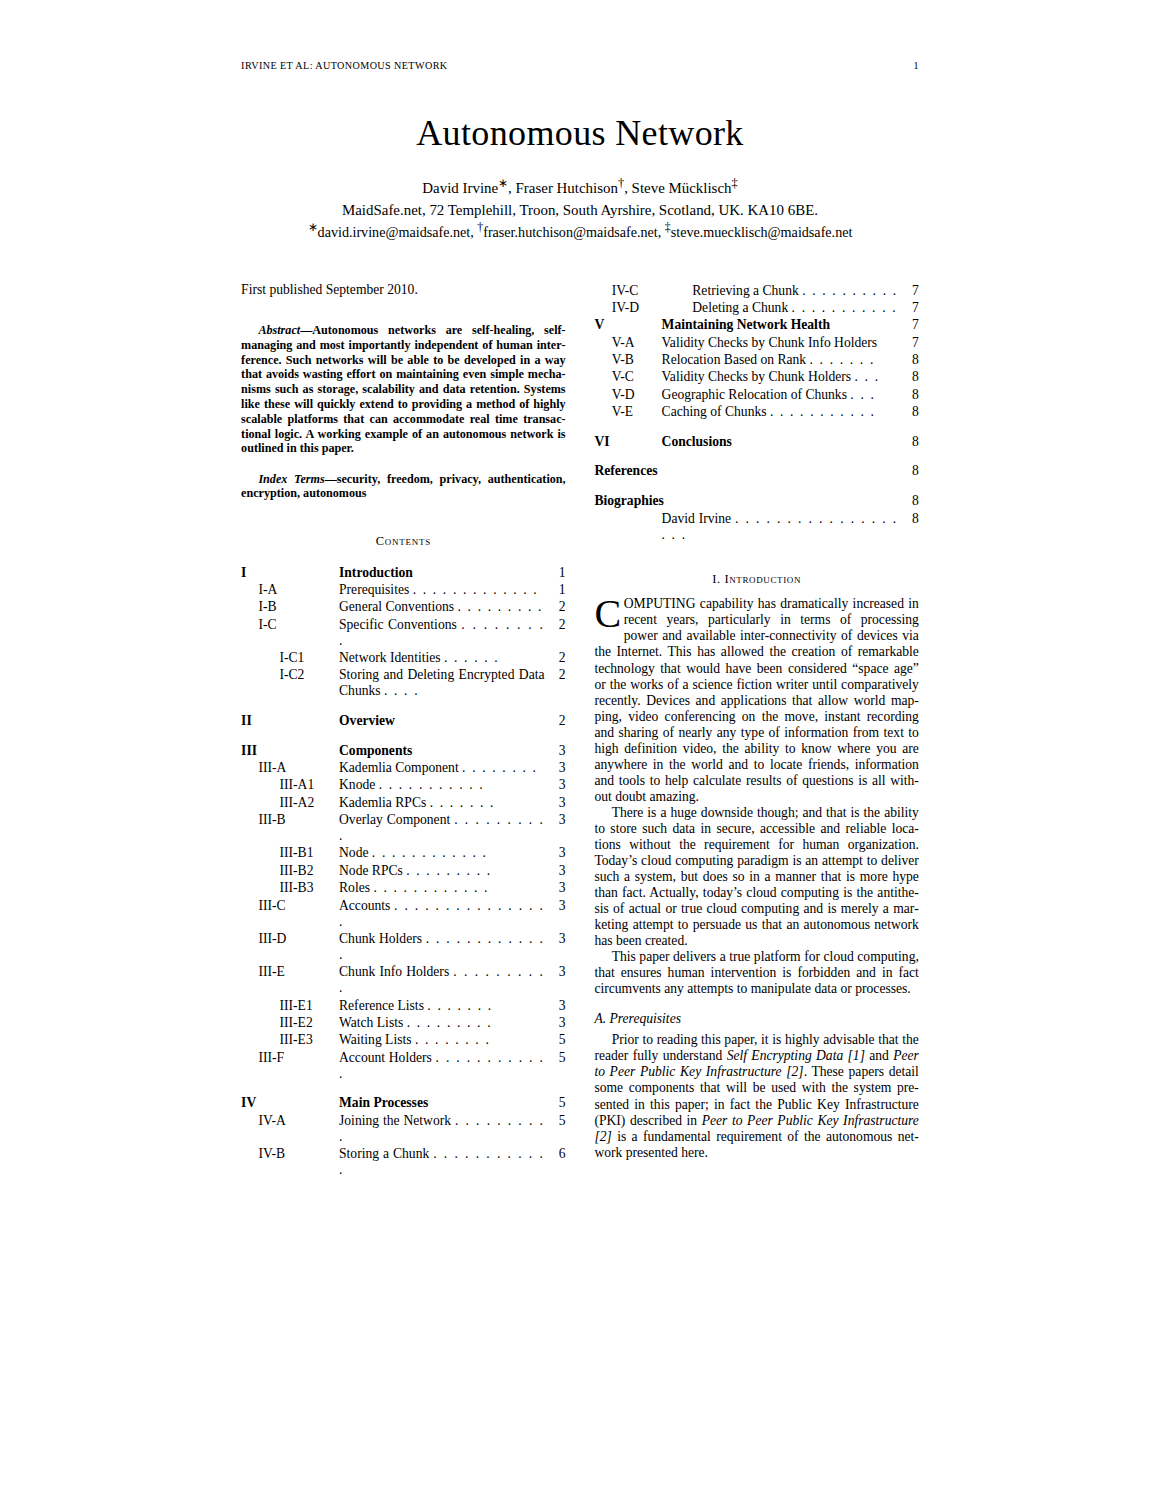Irvine et al: Autonomous Network
1
Autonomous Network
David Irvine∗, Fraser Hutchison†, Steve Mücklisch‡
MaidSafe.net, 72 Templehill, Troon, South Ayrshire, Scotland, UK. KA10 6BE.
∗david.irvine@maidsafe.net, †fraser.hutchison@maidsafe.net, ‡steve.muecklisch@maidsafe.net
First published September 2010.
Abstract—Autonomous networks are self-healing, self-managing and most importantly independent of human interference. Such networks will be able to be developed in a way that avoids wasting effort on maintaining even simple mechanisms such as storage, scalability and data retention. Systems like these will quickly extend to providing a method of highly scalable platforms that can accommodate real time transactional logic. A working example of an autonomous network is outlined in this paper.
Index Terms—security, freedom, privacy, authentication, encryption, autonomous
Contents
| I | Introduction | 1 |
| I-A | Prerequisites . . . . . . . . . . . . . | 1 |
| I-B | General Conventions . . . . . . . . . | 2 |
| I-C | Specific Conventions . . . . . . . . . | 2 |
| I-C1 | Network Identities . . . . . . | 2 |
| I-C2 | Storing and Deleting Encrypted Data Chunks . . . . | 2 |
| II | Overview | 2 |
| III | Components | 3 |
| III-A | Kademlia Component . . . . . . . . | 3 |
| III-A1 | Knode . . . . . . . . . . . | 3 |
| III-A2 | Kademlia RPCs . . . . . . . | 3 |
| III-B | Overlay Component . . . . . . . . . . | 3 |
| III-B1 | Node . . . . . . . . . . . . | 3 |
| III-B2 | Node RPCs . . . . . . . . . | 3 |
| III-B3 | Roles . . . . . . . . . . . . | 3 |
| III-C | Accounts . . . . . . . . . . . . . . . . | 3 |
| III-D | Chunk Holders . . . . . . . . . . . . . | 3 |
| III-E | Chunk Info Holders . . . . . . . . . . | 3 |
| III-E1 | Reference Lists . . . . . . . | 3 |
| III-E2 | Watch Lists . . . . . . . . . | 3 |
| III-E3 | Waiting Lists . . . . . . . . | 5 |
| III-F | Account Holders . . . . . . . . . . . . | 5 |
| IV | Main Processes | 5 |
| IV-A | Joining the Network . . . . . . . . . . | 5 |
| IV-B | Storing a Chunk . . . . . . . . . . . . | 6 |
| IV-C | Retrieving a Chunk . . . . . . . . . . | 7 |
| IV-D | Deleting a Chunk . . . . . . . . . . . | 7 |
| V | Maintaining Network Health | 7 |
| V-A | Validity Checks by Chunk Info Holders | 7 |
| V-B | Relocation Based on Rank . . . . . . . | 8 |
| V-C | Validity Checks by Chunk Holders . . . | 8 |
| V-D | Geographic Relocation of Chunks . . . | 8 |
| V-E | Caching of Chunks . . . . . . . . . . . | 8 |
| VI | Conclusions | 8 |
| References | 8 |
| Biographies | 8 |
| | David Irvine . . . . . . . . . . . . . . . . . . . | 8 |
I. Introduction
COMPUTING capability has dramatically increased in recent years, particularly in terms of processing power and available inter-connectivity of devices via the Internet. This has allowed the creation of remarkable technology that would have been considered “space age” or the works of a science fiction writer until comparatively recently. Devices and applications that allow world mapping, video conferencing on the move, instant recording and sharing of nearly any type of information from text to high definition video, the ability to know where you are anywhere in the world and to locate friends, information and tools to help calculate results of questions is all without doubt amazing.
There is a huge downside though; and that is the ability to store such data in secure, accessible and reliable locations without the requirement for human organization. Today’s cloud computing paradigm is an attempt to deliver such a system, but does so in a manner that is more hype than fact. Actually, today’s cloud computing is the antithesis of actual or true cloud computing and is merely a marketing attempt to persuade us that an autonomous network has been created.
This paper delivers a true platform for cloud computing, that ensures human intervention is forbidden and in fact circumvents any attempts to manipulate data or processes.
A. Prerequisites
Prior to reading this paper, it is highly advisable that the reader fully understand Self Encrypting Data [1] and Peer to Peer Public Key Infrastructure [2]. These papers detail some components that will be used with the system presented in this paper; in fact the Public Key Infrastructure (PKI) described in Peer to Peer Public Key Infrastructure [2] is a fundamental requirement of the autonomous network presented here.